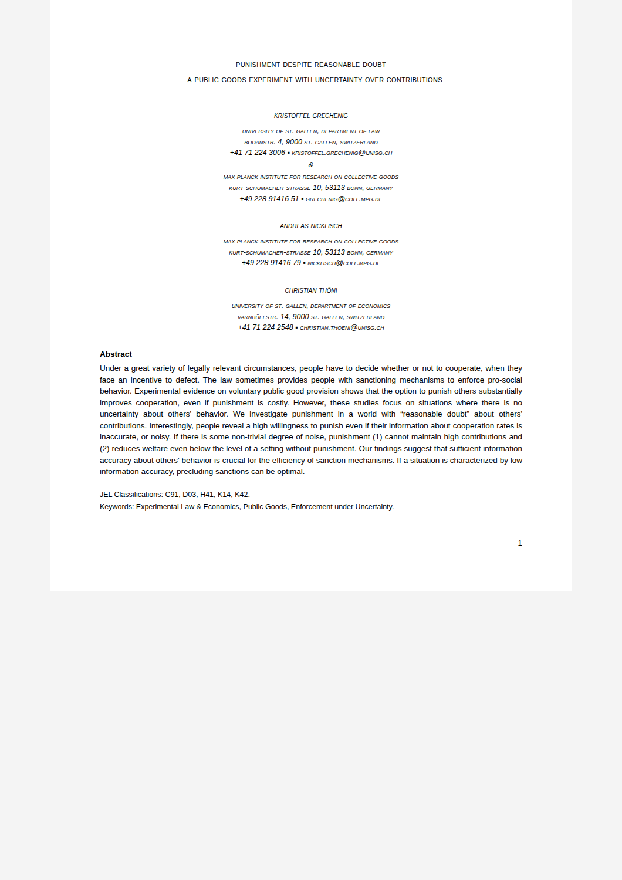Punishment Despite Reasonable Doubt
– A Public Goods Experiment with Uncertainty over Contributions
Kristoffel Grechenig
University of St. Gallen, Department of Law
Bodanstr. 4, 9000 St. gallen, Switzerland
+41 71 224 3006 ▪ Kristoffel.Grechenig@unisg.ch
&
Max Planck Institute for Research on Collective Goods
Kurt-Schumacher-Strasse 10, 53113 Bonn, Germany
+49 228 91416 51 ▪ Grechenig@coll.mpg.de
Andreas Nicklisch
Max Planck Institute for Research on Collective Goods
Kurt-Schumacher-Strasse 10, 53113 Bonn, Germany
+49 228 91416 79 ▪ Nicklisch@coll.mpg.de
Christian Thöni
University of St. Gallen, Department of Economics
Varnbüelstr. 14, 9000 St. gallen, Switzerland
+41 71 224 2548 ▪ Christian.Thoeni@unisg.ch
Abstract
Under a great variety of legally relevant circumstances, people have to decide whether or not to cooperate, when they face an incentive to defect. The law sometimes provides people with sanctioning mechanisms to enforce pro-social behavior. Experimental evidence on voluntary public good provision shows that the option to punish others substantially improves cooperation, even if punishment is costly. However, these studies focus on situations where there is no uncertainty about others' behavior. We investigate punishment in a world with “reasonable doubt” about others' contributions. Interestingly, people reveal a high willingness to punish even if their information about cooperation rates is inaccurate, or noisy. If there is some non-trivial degree of noise, punishment (1) cannot maintain high contributions and (2) reduces welfare even below the level of a setting without punishment. Our findings suggest that sufficient information accuracy about others' behavior is crucial for the efficiency of sanction mechanisms. If a situation is characterized by low information accuracy, precluding sanctions can be optimal.
JEL Classifications: C91, D03, H41, K14, K42.
Keywords: Experimental Law & Economics, Public Goods, Enforcement under Uncertainty.
1